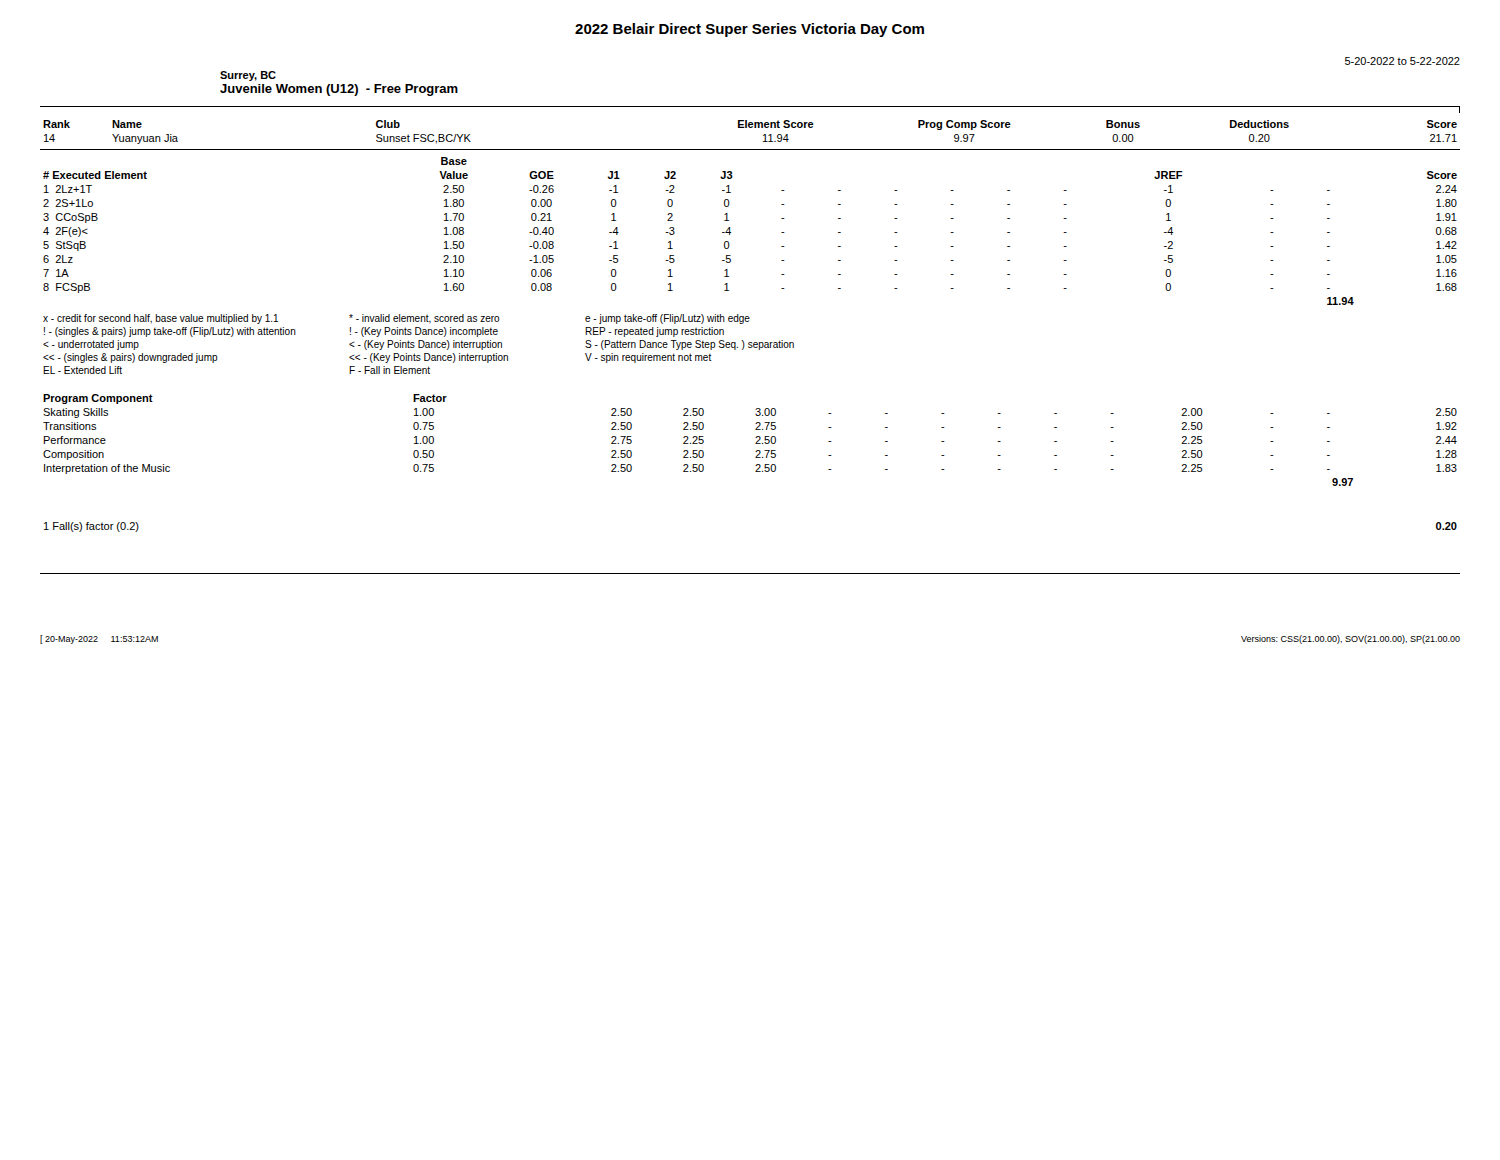2022 Belair Direct Super Series Victoria Day Com
5-20-2022 to 5-22-2022
Surrey, BC
Juvenile Women (U12) - Free Program
| Rank | Name | Club | Element Score | Prog Comp Score | Bonus | Deductions | Score |
| 14 | Yuanyuan Jia | Sunset FSC,BC/YK | 11.94 | 9.97 | 0.00 | 0.20 | 21.71 |
| | Base | | | | | |
| # Executed Element | Value | GOE | J1 | J2 | J3 | | | | | | | JREF | | | Score |
| 1 2Lz+1T | 2.50 | -0.26 | -1 | -2 | -1 | - | - | - | - | - | - | -1 | - | - | 2.24 |
| 2 2S+1Lo | 1.80 | 0.00 | 0 | 0 | 0 | - | - | - | - | - | - | 0 | - | - | 1.80 |
| 3 CCoSpB | 1.70 | 0.21 | 1 | 2 | 1 | - | - | - | - | - | - | 1 | - | - | 1.91 |
| 4 2F(e)< | 1.08 | -0.40 | -4 | -3 | -4 | - | - | - | - | - | - | -4 | - | - | 0.68 |
| 5 StSqB | 1.50 | -0.08 | -1 | 1 | 0 | - | - | - | - | - | - | -2 | - | - | 1.42 |
| 6 2Lz | 2.10 | -1.05 | -5 | -5 | -5 | - | - | - | - | - | - | -5 | - | - | 1.05 |
| 7 1A | 1.10 | 0.06 | 0 | 1 | 1 | - | - | - | - | - | - | 0 | - | - | 1.16 |
| 8 FCSpB | 1.60 | 0.08 | 0 | 1 | 1 | - | - | - | - | - | - | 0 | - | - | 1.68 |
| 11.94 |
| x - credit for second half, base value multiplied by 1.1 | * - invalid element, scored as zero | e - jump take-off (Flip/Lutz) with edge |
| ! - (singles & pairs) jump take-off (Flip/Lutz) with attention | ! - (Key Points Dance) incomplete | REP - repeated jump restriction |
| < - underrotated jump | < - (Key Points Dance) interruption | S - (Pattern Dance Type Step Seq. ) separation |
| << - (singles & pairs) downgraded jump | << - (Key Points Dance) interruption | V - spin requirement not met |
| EL - Extended Lift | F - Fall in Element | |
| Program Component | Factor | | | | | | | | | | | | | | |
| Skating Skills | 1.00 | | 2.50 | 2.50 | 3.00 | - | - | - | - | - | - | 2.00 | - | - | 2.50 |
| Transitions | 0.75 | | 2.50 | 2.50 | 2.75 | - | - | - | - | - | - | 2.50 | - | - | 1.92 |
| Performance | 1.00 | | 2.75 | 2.25 | 2.50 | - | - | - | - | - | - | 2.25 | - | - | 2.44 |
| Composition | 0.50 | | 2.50 | 2.50 | 2.75 | - | - | - | - | - | - | 2.50 | - | - | 1.28 |
| Interpretation of the Music | 0.75 | | 2.50 | 2.50 | 2.50 | - | - | - | - | - | - | 2.25 | - | - | 1.83 |
| 9.97 |
| 1 Fall(s) factor (0.2) | | 0.20 |
[ 20-May-2022 11:53:12AM
Versions: CSS(21.00.00), SOV(21.00.00), SP(21.00.00